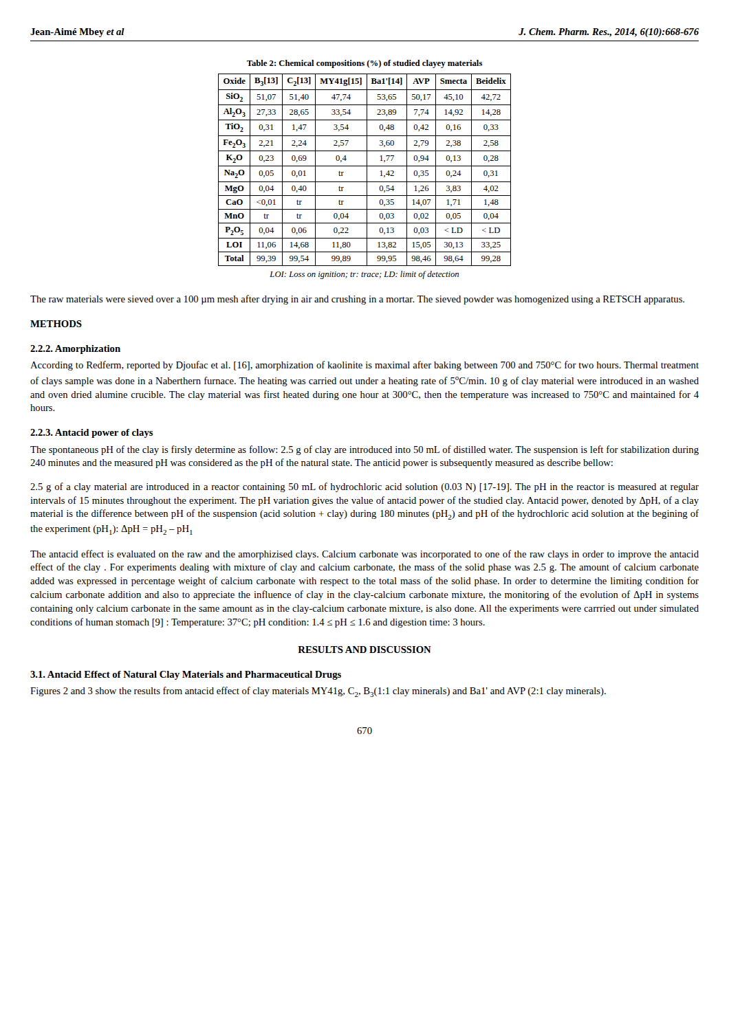Jean-Aimé Mbey et al J. Chem. Pharm. Res., 2014, 6(10):668-676
Table 2: Chemical compositions (%) of studied clayey materials
| Oxide | B 3 [13] | C 2 [13] | MY41g[15] | Ba1'[14] | AVP | Smecta | Beidelix |
| --- | --- | --- | --- | --- | --- | --- | --- |
| SiO 2 | 51,07 | 51,40 | 47,74 | 53,65 | 50,17 | 45,10 | 42,72 |
| Al 2 O 3 | 27,33 | 28,65 | 33,54 | 23,89 | 7,74 | 14,92 | 14,28 |
| TiO 2 | 0,31 | 1,47 | 3,54 | 0,48 | 0,42 | 0,16 | 0,33 |
| Fe 2 O 3 | 2,21 | 2,24 | 2,57 | 3,60 | 2,79 | 2,38 | 2,58 |
| K 2 O | 0,23 | 0,69 | 0,4 | 1,77 | 0,94 | 0,13 | 0,28 |
| Na 2 O | 0,05 | 0,01 | tr | 1,42 | 0,35 | 0,24 | 0,31 |
| MgO | 0,04 | 0,40 | tr | 0,54 | 1,26 | 3,83 | 4,02 |
| CaO | <0,01 | tr | tr | 0,35 | 14,07 | 1,71 | 1,48 |
| MnO | tr | tr | 0,04 | 0,03 | 0,02 | 0,05 | 0,04 |
| P 2 O 5 | 0,04 | 0,06 | 0,22 | 0,13 | 0,03 | < LD | < LD |
| LOI | 11,06 | 14,68 | 11,80 | 13,82 | 15,05 | 30,13 | 33,25 |
| Total | 99,39 | 99,54 | 99,89 | 99,95 | 98,46 | 98,64 | 99,28 |
LOI: Loss on ignition; tr: trace; LD: limit of detection
The raw materials were sieved over a 100 µm mesh after drying in air and crushing in a mortar. The sieved powder was homogenized using a RETSCH apparatus.
METHODS
2.2.2. Amorphization
According to Redferm, reported by Djoufac et al. [16], amorphization of kaolinite is maximal after baking between 700 and 750°C for two hours. Thermal treatment of clays sample was done in a Naberthern furnace. The heating was carried out under a heating rate of 5oC/min. 10 g of clay material were introduced in an washed and oven dried alumine crucible. The clay material was first heated during one hour at 300°C, then the temperature was increased to 750°C and maintained for 4 hours.
2.2.3. Antacid power of clays
The spontaneous pH of the clay is firsly determine as follow: 2.5 g of clay are introduced into 50 mL of distilled water. The suspension is left for stabilization during 240 minutes and the measured pH was considered as the pH of the natural state. The anticid power is subsequently measured as describe bellow:
2.5 g of a clay material are introduced in a reactor containing 50 mL of hydrochloric acid solution (0.03 N) [17-19]. The pH in the reactor is measured at regular intervals of 15 minutes throughout the experiment. The pH variation gives the value of antacid power of the studied clay. Antacid power, denoted by ΔpH, of a clay material is the difference between pH of the suspension (acid solution + clay) during 180 minutes (pH2) and pH of the hydrochloric acid solution at the begining of the experiment (pH1): ΔpH = pH2 – pH1
The antacid effect is evaluated on the raw and the amorphizised clays. Calcium carbonate was incorporated to one of the raw clays in order to improve the antacid effect of the clay . For experiments dealing with mixture of clay and calcium carbonate, the mass of the solid phase was 2.5 g. The amount of calcium carbonate added was expressed in percentage weight of calcium carbonate with respect to the total mass of the solid phase. In order to determine the limiting condition for calcium carbonate addition and also to appreciate the influence of clay in the clay-calcium carbonate mixture, the monitoring of the evolution of ΔpH in systems containing only calcium carbonate in the same amount as in the clay-calcium carbonate mixture, is also done. All the experiments were carrried out under simulated conditions of human stomach [9] : Temperature: 37°C; pH condition: 1.4 ≤ pH ≤ 1.6 and digestion time: 3 hours.
RESULTS AND DISCUSSION
3.1. Antacid Effect of Natural Clay Materials and Pharmaceutical Drugs
Figures 2 and 3 show the results from antacid effect of clay materials MY41g, C2, B3(1:1 clay minerals) and Ba1' and AVP (2:1 clay minerals).
670